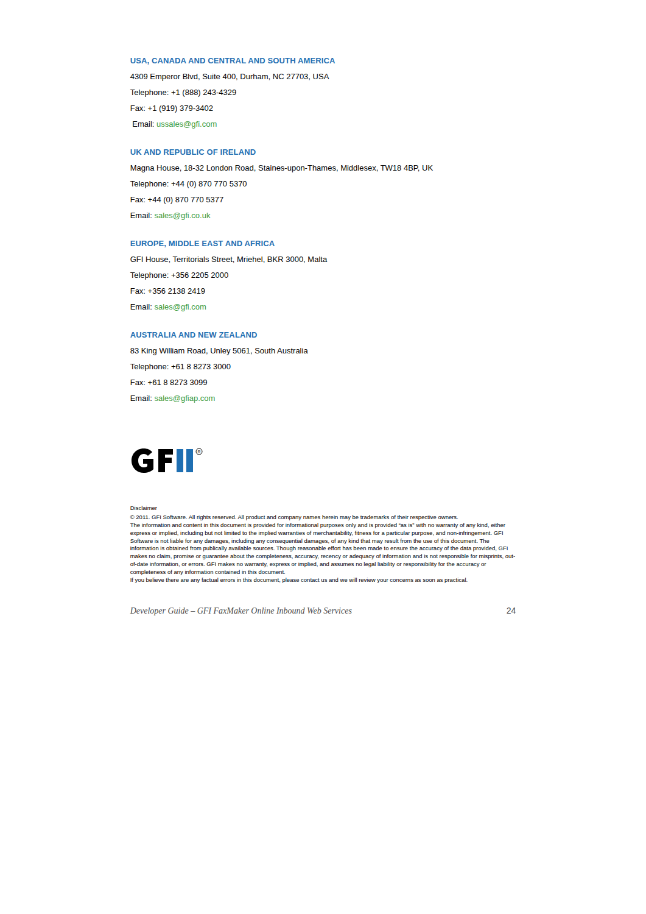USA, CANADA AND CENTRAL AND SOUTH AMERICA
4309 Emperor Blvd, Suite 400, Durham, NC 27703, USA
Telephone: +1 (888) 243-4329
Fax: +1 (919) 379-3402
Email: ussales@gfi.com
UK AND REPUBLIC OF IRELAND
Magna House, 18-32 London Road, Staines-upon-Thames, Middlesex, TW18 4BP, UK
Telephone: +44 (0) 870 770 5370
Fax: +44 (0) 870 770 5377
Email: sales@gfi.co.uk
EUROPE, MIDDLE EAST AND AFRICA
GFI House, Territorials Street, Mriehel, BKR 3000, Malta
Telephone: +356 2205 2000
Fax: +356 2138 2419
Email: sales@gfi.com
AUSTRALIA AND NEW ZEALAND
83 King William Road, Unley 5061, South Australia
Telephone: +61 8 8273 3000
Fax: +61 8 8273 3099
Email: sales@gfiap.com
R
Disclaimer
© 2011. GFI Software. All rights reserved. All product and company names herein may be trademarks of their respective owners.
The information and content in this document is provided for informational purposes only and is provided “as is” with no warranty of any kind, either express or implied, including but not limited to the implied warranties of merchantability, fitness for a particular purpose, and non-infringement. GFI Software is not liable for any damages, including any consequential damages, of any kind that may result from the use of this document. The information is obtained from publically available sources. Though reasonable effort has been made to ensure the accuracy of the data provided, GFI makes no claim, promise or guarantee about the completeness, accuracy, recency or adequacy of information and is not responsible for misprints, out-of-date information, or errors. GFI makes no warranty, express or implied, and assumes no legal liability or responsibility for the accuracy or completeness of any information contained in this document.
If you believe there are any factual errors in this document, please contact us and we will review your concerns as soon as practical.
Developer Guide – GFI FaxMaker Online Inbound Web Services 24